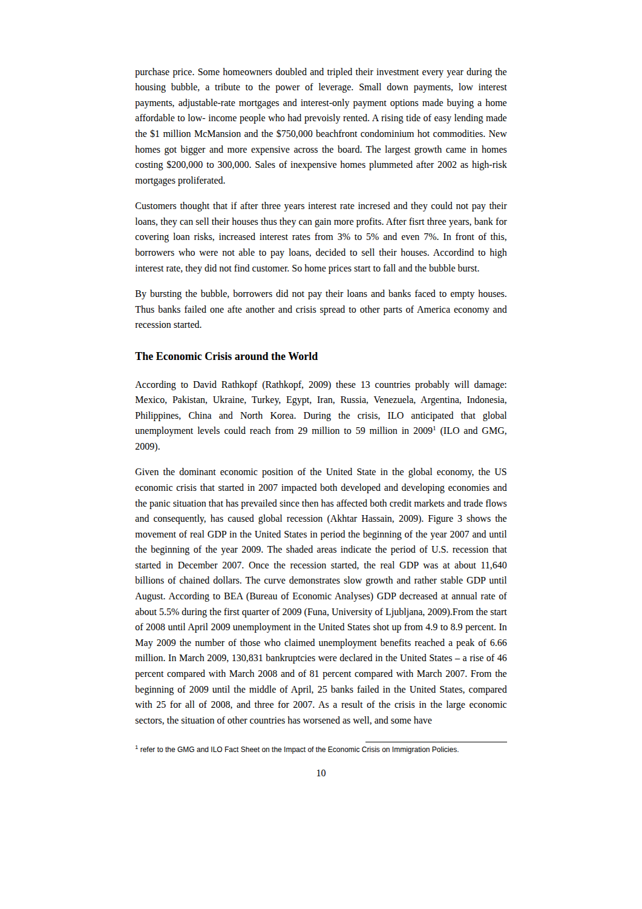purchase price. Some homeowners doubled and tripled their investment every year during the housing bubble, a tribute to the power of leverage. Small down payments, low interest payments, adjustable-rate mortgages and interest-only payment options made buying a home affordable to low- income people who had prevoisly rented. A rising tide of easy lending made the $1 million McMansion and the $750,000 beachfront condominium hot commodities. New homes got bigger and more expensive across the board. The largest growth came in homes costing $200,000 to 300,000. Sales of inexpensive homes plummeted after 2002 as high-risk mortgages proliferated.
Customers thought that if after three years interest rate incresed and they could not pay their loans, they can sell their houses thus they can gain more profits. After fisrt three years, bank for covering loan risks, increased interest rates from 3% to 5% and even 7%. In front of this, borrowers who were not able to pay loans, decided to sell their houses. Accordind to high interest rate, they did not find customer. So home prices start to fall and the bubble burst.
By bursting the bubble, borrowers did not pay their loans and banks faced to empty houses. Thus banks failed one afte another and crisis spread to other parts of America economy and recession started.
The Economic Crisis around the World
According to David Rathkopf (Rathkopf, 2009) these 13 countries probably will damage: Mexico, Pakistan, Ukraine, Turkey, Egypt, Iran, Russia, Venezuela, Argentina, Indonesia, Philippines, China and North Korea. During the crisis, ILO anticipated that global unemployment levels could reach from 29 million to 59 million in 20091 (ILO and GMG, 2009).
Given the dominant economic position of the United State in the global economy, the US economic crisis that started in 2007 impacted both developed and developing economies and the panic situation that has prevailed since then has affected both credit markets and trade flows and consequently, has caused global recession (Akhtar Hassain, 2009). Figure 3 shows the movement of real GDP in the United States in period the beginning of the year 2007 and until the beginning of the year 2009. The shaded areas indicate the period of U.S. recession that started in December 2007. Once the recession started, the real GDP was at about 11,640 billions of chained dollars. The curve demonstrates slow growth and rather stable GDP until August. According to BEA (Bureau of Economic Analyses) GDP decreased at annual rate of about 5.5% during the first quarter of 2009 (Funa, University of Ljubljana, 2009).From the start of 2008 until April 2009 unemployment in the United States shot up from 4.9 to 8.9 percent. In May 2009 the number of those who claimed unemployment benefits reached a peak of 6.66 million. In March 2009, 130,831 bankruptcies were declared in the United States – a rise of 46 percent compared with March 2008 and of 81 percent compared with March 2007. From the beginning of 2009 until the middle of April, 25 banks failed in the United States, compared with 25 for all of 2008, and three for 2007. As a result of the crisis in the large economic sectors, the situation of other countries has worsened as well, and some have
1 refer to the GMG and ILO Fact Sheet on the Impact of the Economic Crisis on Immigration Policies.
10